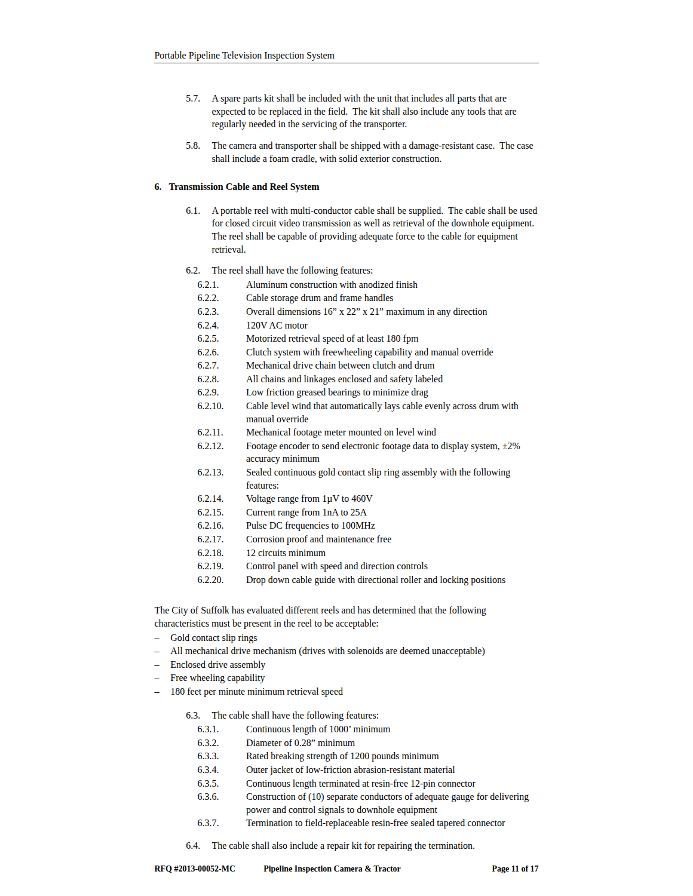Portable Pipeline Television Inspection System
5.7.
A spare parts kit shall be included with the unit that includes all parts that are expected to be replaced in the field. The kit shall also include any tools that are regularly needed in the servicing of the transporter.
5.8.
The camera and transporter shall be shipped with a damage-resistant case. The case shall include a foam cradle, with solid exterior construction.
6. Transmission Cable and Reel System
6.1.
A portable reel with multi-conductor cable shall be supplied. The cable shall be used for closed circuit video transmission as well as retrieval of the downhole equipment. The reel shall be capable of providing adequate force to the cable for equipment retrieval.
6.2.
The reel shall have the following features:
6.2.1. Aluminum construction with anodized finish
6.2.2. Cable storage drum and frame handles
6.2.3. Overall dimensions 16” x 22” x 21” maximum in any direction
6.2.4. 120V AC motor
6.2.5. Motorized retrieval speed of at least 180 fpm
6.2.6. Clutch system with freewheeling capability and manual override
6.2.7. Mechanical drive chain between clutch and drum
6.2.8. All chains and linkages enclosed and safety labeled
6.2.9. Low friction greased bearings to minimize drag
6.2.10. Cable level wind that automatically lays cable evenly across drum with manual override
6.2.11. Mechanical footage meter mounted on level wind
6.2.12. Footage encoder to send electronic footage data to display system, ±2% accuracy minimum
6.2.13. Sealed continuous gold contact slip ring assembly with the following features:
6.2.14. Voltage range from 1µV to 460V
6.2.15. Current range from 1nA to 25A
6.2.16. Pulse DC frequencies to 100MHz
6.2.17. Corrosion proof and maintenance free
6.2.18. 12 circuits minimum
6.2.19. Control panel with speed and direction controls
6.2.20. Drop down cable guide with directional roller and locking positions
The City of Suffolk has evaluated different reels and has determined that the following characteristics must be present in the reel to be acceptable:
–Gold contact slip rings
–All mechanical drive mechanism (drives with solenoids are deemed unacceptable)
–Enclosed drive assembly
–Free wheeling capability
–180 feet per minute minimum retrieval speed
6.3.
The cable shall have the following features:
6.3.1. Continuous length of 1000’ minimum
6.3.2. Diameter of 0.28” minimum
6.3.3. Rated breaking strength of 1200 pounds minimum
6.3.4. Outer jacket of low-friction abrasion-resistant material
6.3.5. Continuous length terminated at resin-free 12-pin connector
6.3.6. Construction of (10) separate conductors of adequate gauge for delivering power and control signals to downhole equipment
6.3.7. Termination to field-replaceable resin-free sealed tapered connector
6.4.
The cable shall also include a repair kit for repairing the termination.
RFQ #2013-00052-MC
Pipeline Inspection Camera & Tractor
Page 11 of 17